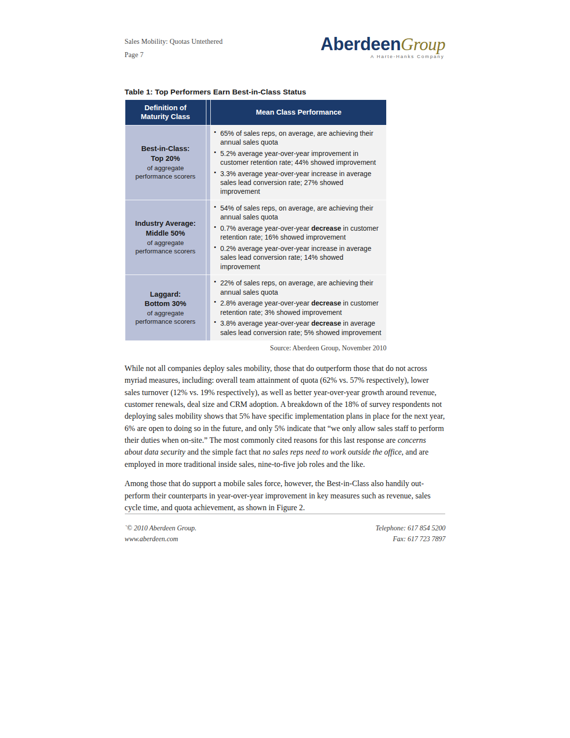Sales Mobility: Quotas Untethered
Page 7
Aberdeen Group
A Harte-Hanks Company
Table 1: Top Performers Earn Best-in-Class Status
| Definition of Maturity Class | | Mean Class Performance |
| --- | --- | --- |
| Best-in-Class: Top 20% of aggregate performance scorers | | 65% of sales reps, on average, are achieving their annual sales quota 5.2% average year-over-year improvement in customer retention rate; 44% showed improvement 3.3% average year-over-year increase in average sales lead conversion rate; 27% showed improvement |
| Industry Average: Middle 50% of aggregate performance scorers | | 54% of sales reps, on average, are achieving their annual sales quota 0.7% average year-over-year decrease in customer retention rate; 16% showed improvement 0.2% average year-over-year increase in average sales lead conversion rate; 14% showed improvement |
| Laggard: Bottom 30% of aggregate performance scorers | | 22% of sales reps, on average, are achieving their annual sales quota 2.8% average year-over-year decrease in customer retention rate; 3% showed improvement 3.8% average year-over-year decrease in average sales lead conversion rate; 5% showed improvement |
Source: Aberdeen Group, November 2010
While not all companies deploy sales mobility, those that do outperform those that do not across myriad measures, including: overall team attainment of quota (62% vs. 57% respectively), lower sales turnover (12% vs. 19% respectively), as well as better year-over-year growth around revenue, customer renewals, deal size and CRM adoption. A breakdown of the 18% of survey respondents not deploying sales mobility shows that 5% have specific implementation plans in place for the next year, 6% are open to doing so in the future, and only 5% indicate that “we only allow sales staff to perform their duties when on-site.” The most commonly cited reasons for this last response are concerns about data security and the simple fact that no sales reps need to work outside the office, and are employed in more traditional inside sales, nine-to-five job roles and the like.
Among those that do support a mobile sales force, however, the Best-in-Class also handily out-perform their counterparts in year-over-year improvement in key measures such as revenue, sales cycle time, and quota achievement, as shown in Figure 2.
`© 2010 Aberdeen Group.
www.aberdeen.com
Telephone: 617 854 5200
Fax: 617 723 7897